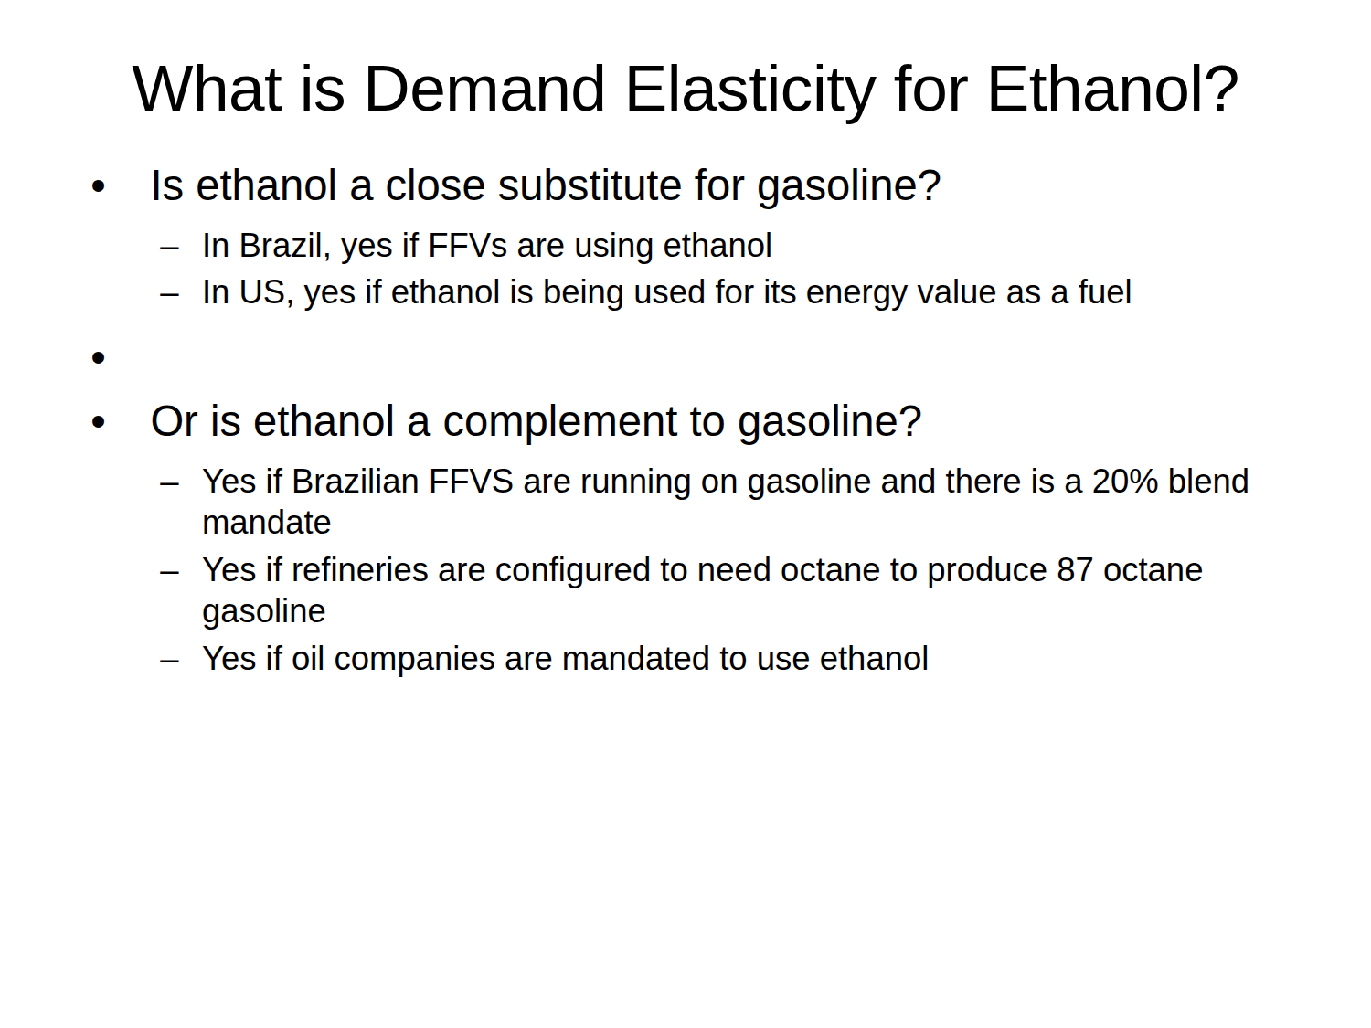What is Demand Elasticity for Ethanol?
Is ethanol a close substitute for gasoline?
In Brazil, yes if FFVs are using ethanol
In US, yes if ethanol is being used for its energy value as a fuel
Or is ethanol a complement to gasoline?
Yes if Brazilian FFVS are running on gasoline and there is a 20% blend mandate
Yes if refineries are configured to need octane to produce 87 octane gasoline
Yes if oil companies are mandated to use ethanol